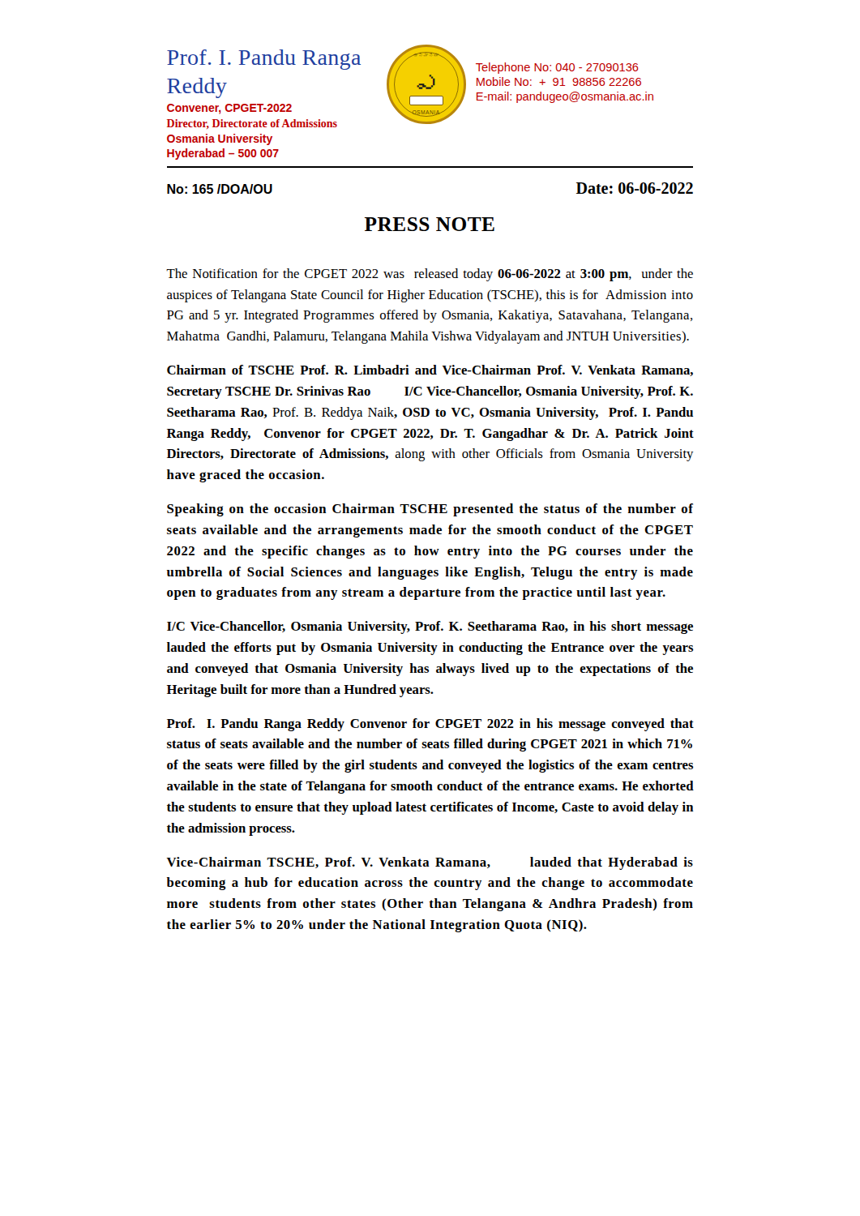Prof. I. Pandu Ranga Reddy
Convener, CPGET-2022
Director, Directorate of Admissions
Osmania University
Hyderabad – 500 007
ఉస్మానియా
ఎ
OSMANIA
Telephone No: 040 - 27090136
Mobile No: + 91 98856 22266
E-mail: pandugeo@osmania.ac.in
No: 165 /DOA/OU
Date: 06-06-2022
PRESS NOTE
The Notification for the CPGET 2022 was released today 06-06-2022 at 3:00 pm, under the auspices of Telangana State Council for Higher Education (TSCHE), this is for Admission into PG and 5 yr. Integrated Programmes offered by Osmania, Kakatiya, Satavahana, Telangana, Mahatma Gandhi, Palamuru, Telangana Mahila Vishwa Vidyalayam and JNTUH Universities).
Chairman of TSCHE Prof. R. Limbadri and Vice-Chairman Prof. V. Venkata Ramana, Secretary TSCHE Dr. Srinivas Rao I/C Vice-Chancellor, Osmania University, Prof. K. Seetharama Rao, Prof. B. Reddya Naik, OSD to VC, Osmania University, Prof. I. Pandu Ranga Reddy, Convenor for CPGET 2022, Dr. T. Gangadhar & Dr. A. Patrick Joint Directors, Directorate of Admissions, along with other Officials from Osmania University have graced the occasion.
Speaking on the occasion Chairman TSCHE presented the status of the number of seats available and the arrangements made for the smooth conduct of the CPGET 2022 and the specific changes as to how entry into the PG courses under the umbrella of Social Sciences and languages like English, Telugu the entry is made open to graduates from any stream a departure from the practice until last year.
I/C Vice-Chancellor, Osmania University, Prof. K. Seetharama Rao, in his short message lauded the efforts put by Osmania University in conducting the Entrance over the years and conveyed that Osmania University has always lived up to the expectations of the Heritage built for more than a Hundred years.
Prof. I. Pandu Ranga Reddy Convenor for CPGET 2022 in his message conveyed that status of seats available and the number of seats filled during CPGET 2021 in which 71% of the seats were filled by the girl students and conveyed the logistics of the exam centres available in the state of Telangana for smooth conduct of the entrance exams. He exhorted the students to ensure that they upload latest certificates of Income, Caste to avoid delay in the admission process.
Vice-Chairman TSCHE, Prof. V. Venkata Ramana, lauded that Hyderabad is becoming a hub for education across the country and the change to accommodate more students from other states (Other than Telangana & Andhra Pradesh) from the earlier 5% to 20% under the National Integration Quota (NIQ).